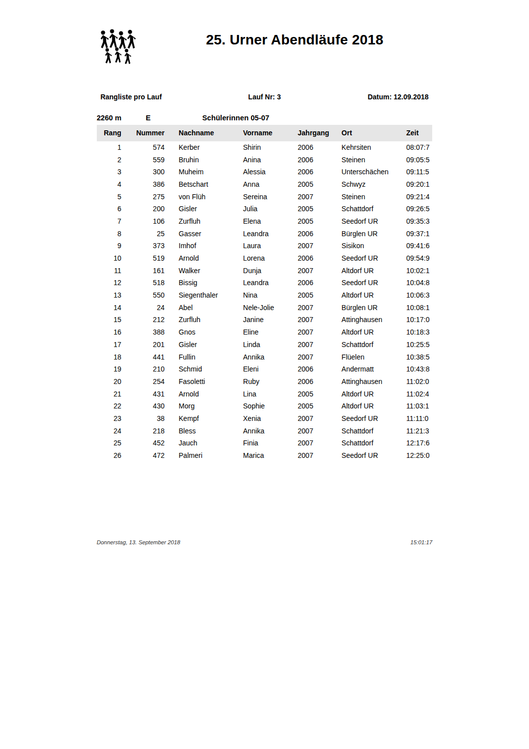25. Urner Abendläufe 2018
Rangliste pro Lauf
Lauf Nr: 3
Datum: 12.09.2018
2260 m E Schülerinnen 05-07
| Rang | Nummer | Nachname | Vorname | Jahrgang | Ort | Zeit |
| --- | --- | --- | --- | --- | --- | --- |
| 1 | 574 | Kerber | Shirin | 2006 | Kehrsiten | 08:07:7 |
| 2 | 559 | Bruhin | Anina | 2006 | Steinen | 09:05:5 |
| 3 | 300 | Muheim | Alessia | 2006 | Unterschächen | 09:11:5 |
| 4 | 386 | Betschart | Anna | 2005 | Schwyz | 09:20:1 |
| 5 | 275 | von Flüh | Sereina | 2007 | Steinen | 09:21:4 |
| 6 | 200 | Gisler | Julia | 2005 | Schattdorf | 09:26:5 |
| 7 | 106 | Zurfluh | Elena | 2005 | Seedorf UR | 09:35:3 |
| 8 | 25 | Gasser | Leandra | 2006 | Bürglen UR | 09:37:1 |
| 9 | 373 | Imhof | Laura | 2007 | Sisikon | 09:41:6 |
| 10 | 519 | Arnold | Lorena | 2006 | Seedorf UR | 09:54:9 |
| 11 | 161 | Walker | Dunja | 2007 | Altdorf UR | 10:02:1 |
| 12 | 518 | Bissig | Leandra | 2006 | Seedorf UR | 10:04:8 |
| 13 | 550 | Siegenthaler | Nina | 2005 | Altdorf UR | 10:06:3 |
| 14 | 24 | Abel | Nele-Jolie | 2007 | Bürglen UR | 10:08:1 |
| 15 | 212 | Zurfluh | Janine | 2007 | Attinghausen | 10:17:0 |
| 16 | 388 | Gnos | Eline | 2007 | Altdorf UR | 10:18:3 |
| 17 | 201 | Gisler | Linda | 2007 | Schattdorf | 10:25:5 |
| 18 | 441 | Fullin | Annika | 2007 | Flüelen | 10:38:5 |
| 19 | 210 | Schmid | Eleni | 2006 | Andermatt | 10:43:8 |
| 20 | 254 | Fasoletti | Ruby | 2006 | Attinghausen | 11:02:0 |
| 21 | 431 | Arnold | Lina | 2005 | Altdorf UR | 11:02:4 |
| 22 | 430 | Morg | Sophie | 2005 | Altdorf UR | 11:03:1 |
| 23 | 38 | Kempf | Xenia | 2007 | Seedorf UR | 11:11:0 |
| 24 | 218 | Bless | Annika | 2007 | Schattdorf | 11:21:3 |
| 25 | 452 | Jauch | Finia | 2007 | Schattdorf | 12:17:6 |
| 26 | 472 | Palmeri | Marica | 2007 | Seedorf UR | 12:25:0 |
Donnerstag, 13. September 2018
15:01:17